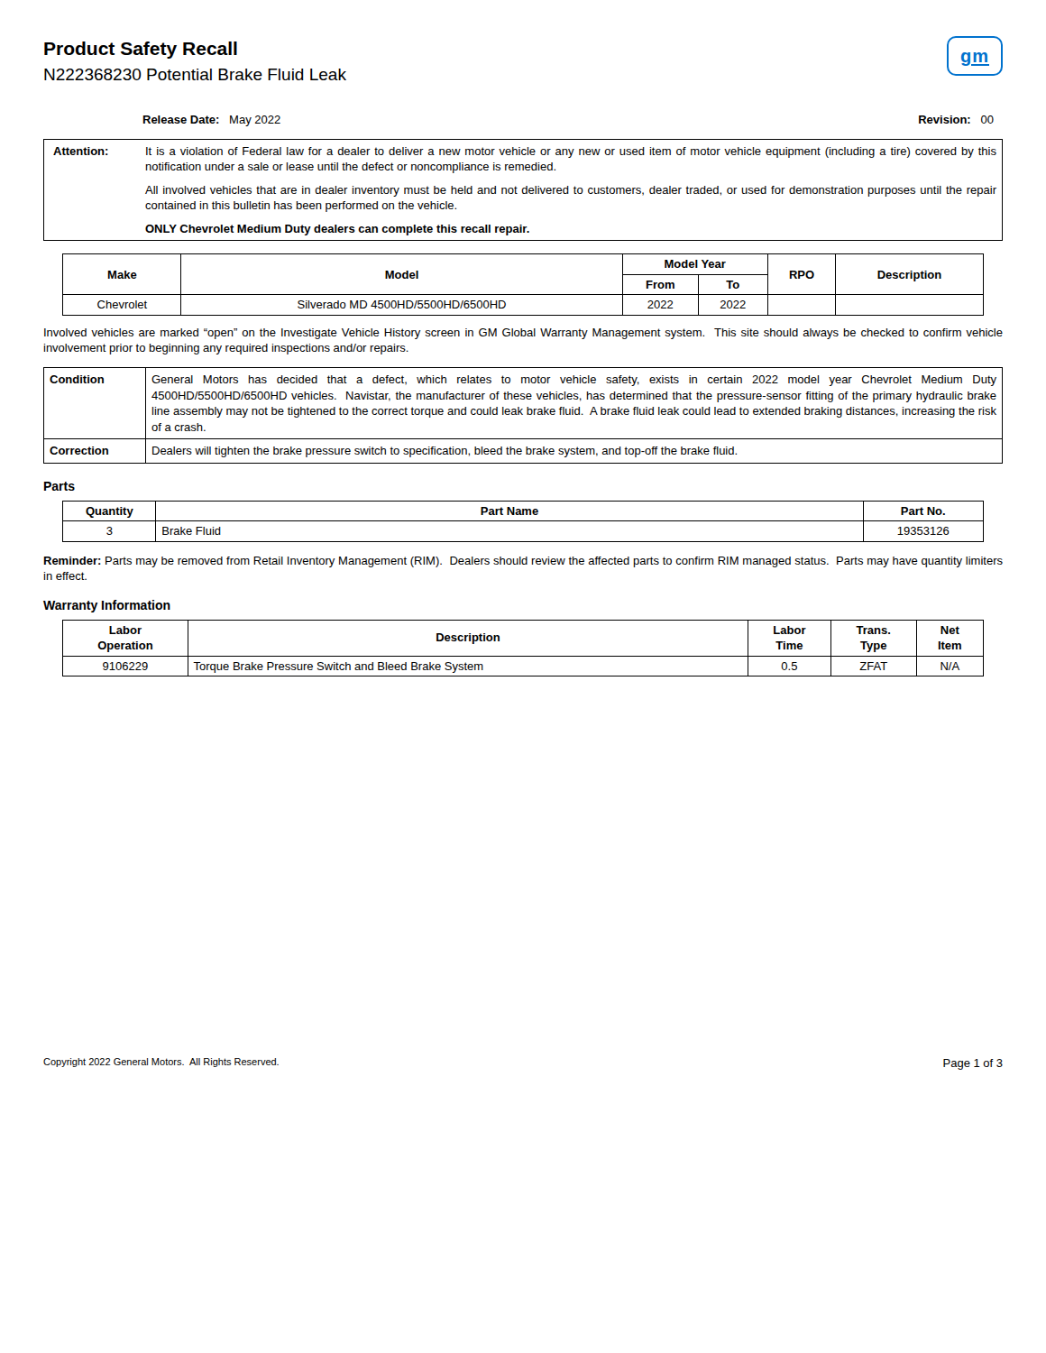Product Safety Recall
N222368230 Potential Brake Fluid Leak
gm
Release Date: May 2022
Revision: 00
| Attention: | It is a violation of Federal law for a dealer to deliver a new motor vehicle or any new or used item of motor vehicle equipment (including a tire) covered by this notification under a sale or lease until the defect or noncompliance is remedied. All involved vehicles that are in dealer inventory must be held and not delivered to customers, dealer traded, or used for demonstration purposes until the repair contained in this bulletin has been performed on the vehicle. ONLY Chevrolet Medium Duty dealers can complete this recall repair. |
| Make | Model | Model Year | RPO | Description |
| --- | --- | --- | --- | --- |
| From | To |
| Chevrolet | Silverado MD 4500HD/5500HD/6500HD | 2022 | 2022 | | |
Involved vehicles are marked “open” on the Investigate Vehicle History screen in GM Global Warranty Management system. This site should always be checked to confirm vehicle involvement prior to beginning any required inspections and/or repairs.
| Condition | General Motors has decided that a defect, which relates to motor vehicle safety, exists in certain 2022 model year Chevrolet Medium Duty 4500HD/5500HD/6500HD vehicles. Navistar, the manufacturer of these vehicles, has determined that the pressure-sensor fitting of the primary hydraulic brake line assembly may not be tightened to the correct torque and could leak brake fluid. A brake fluid leak could lead to extended braking distances, increasing the risk of a crash. |
| Correction | Dealers will tighten the brake pressure switch to specification, bleed the brake system, and top-off the brake fluid. |
Parts
| Quantity | Part Name | Part No. |
| --- | --- | --- |
| 3 | Brake Fluid | 19353126 |
Reminder: Parts may be removed from Retail Inventory Management (RIM). Dealers should review the affected parts to confirm RIM managed status. Parts may have quantity limiters in effect.
Warranty Information
| Labor Operation | Description | Labor Time | Trans. Type | Net Item |
| --- | --- | --- | --- | --- |
| 9106229 | Torque Brake Pressure Switch and Bleed Brake System | 0.5 | ZFAT | N/A |
Copyright 2022 General Motors. All Rights Reserved.
Page 1 of 3